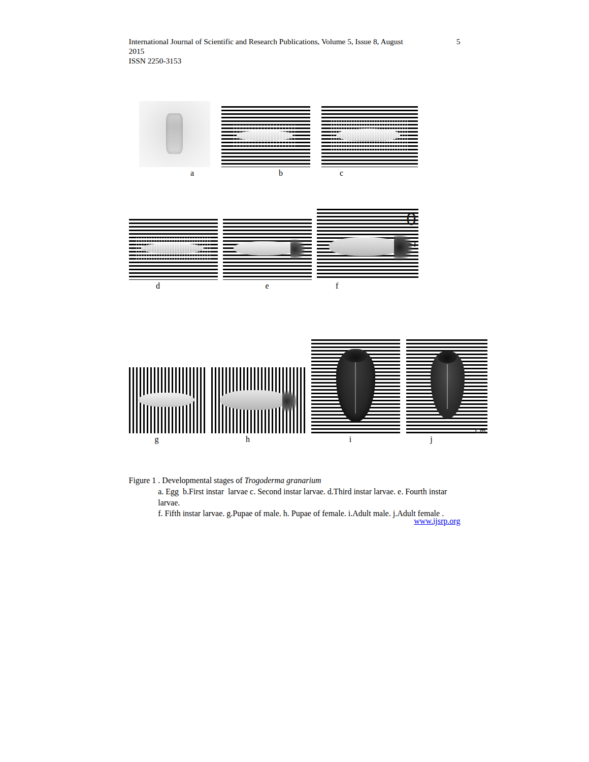International Journal of Scientific and Research Publications, Volume 5, Issue 8, August 2015 ISSN 2250-3153
5
a
b
c
d
e
0
7
f
g
h
i
Cm
j
Figure 1 . Developmental stages of Trogoderma granarium
a. Egg b.First instar larvae c. Second instar larvae. d.Third instar larvae. e. Fourth instar larvae.
f. Fifth instar larvae. g.Pupae of male. h. Pupae of female. i.Adult male. j.Adult female .
www.ijsrp.org